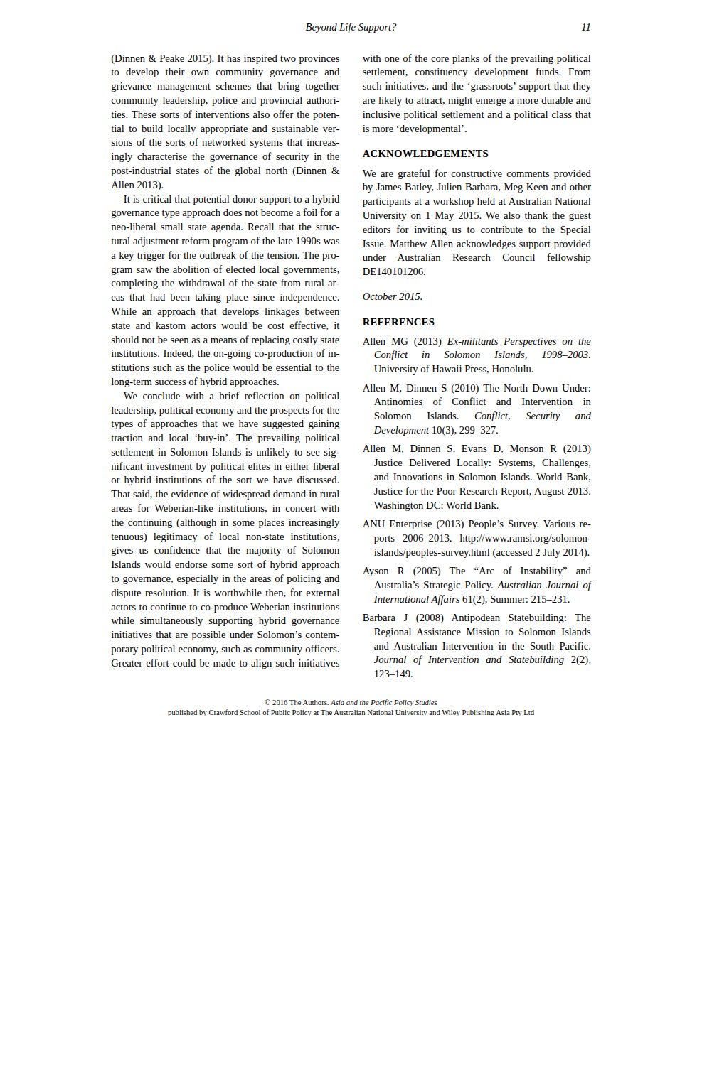Beyond Life Support? 11
(Dinnen & Peake 2015). It has inspired two provinces to develop their own community governance and grievance management schemes that bring together community leadership, police and provincial authorities. These sorts of interventions also offer the potential to build locally appropriate and sustainable versions of the sorts of networked systems that increasingly characterise the governance of security in the post-industrial states of the global north (Dinnen & Allen 2013).
It is critical that potential donor support to a hybrid governance type approach does not become a foil for a neo-liberal small state agenda. Recall that the structural adjustment reform program of the late 1990s was a key trigger for the outbreak of the tension. The program saw the abolition of elected local governments, completing the withdrawal of the state from rural areas that had been taking place since independence. While an approach that develops linkages between state and kastom actors would be cost effective, it should not be seen as a means of replacing costly state institutions. Indeed, the on-going co-production of institutions such as the police would be essential to the long-term success of hybrid approaches.
We conclude with a brief reflection on political leadership, political economy and the prospects for the types of approaches that we have suggested gaining traction and local ‘buy-in’. The prevailing political settlement in Solomon Islands is unlikely to see significant investment by political elites in either liberal or hybrid institutions of the sort we have discussed. That said, the evidence of widespread demand in rural areas for Weberian-like institutions, in concert with the continuing (although in some places increasingly tenuous) legitimacy of local non-state institutions, gives us confidence that the majority of Solomon Islands would endorse some sort of hybrid approach to governance, especially in the areas of policing and dispute resolution. It is worthwhile then, for external actors to continue to co-produce Weberian institutions while simultaneously supporting hybrid governance initiatives that are possible under Solomon’s contemporary political economy, such as community officers. Greater effort could be made to align such initiatives with one of the core planks of the prevailing political settlement, constituency development funds. From such initiatives, and the ‘grassroots’ support that they are likely to attract, might emerge a more durable and inclusive political settlement and a political class that is more ‘developmental’.
Acknowledgements
We are grateful for constructive comments provided by James Batley, Julien Barbara, Meg Keen and other participants at a workshop held at Australian National University on 1 May 2015. We also thank the guest editors for inviting us to contribute to the Special Issue. Matthew Allen acknowledges support provided under Australian Research Council fellowship DE140101206.
October 2015.
References
Allen MG (2013) Ex-militants Perspectives on the Conflict in Solomon Islands, 1998–2003. University of Hawaii Press, Honolulu.
Allen M, Dinnen S (2010) The North Down Under: Antinomies of Conflict and Intervention in Solomon Islands. Conflict, Security and Development 10(3), 299–327.
Allen M, Dinnen S, Evans D, Monson R (2013) Justice Delivered Locally: Systems, Challenges, and Innovations in Solomon Islands. World Bank, Justice for the Poor Research Report, August 2013. Washington DC: World Bank.
ANU Enterprise (2013) People’s Survey. Various reports 2006–2013. http://www.ramsi.org/solomon-islands/peoples-survey.html (accessed 2 July 2014).
Ayson R (2005) The “Arc of Instability” and Australia’s Strategic Policy. Australian Journal of International Affairs 61(2), Summer: 215–231.
Barbara J (2008) Antipodean Statebuilding: The Regional Assistance Mission to Solomon Islands and Australian Intervention in the South Pacific. Journal of Intervention and Statebuilding 2(2), 123–149.
© 2016 The Authors. Asia and the Pacific Policy Studies
published by Crawford School of Public Policy at The Australian National University and Wiley Publishing Asia Pty Ltd